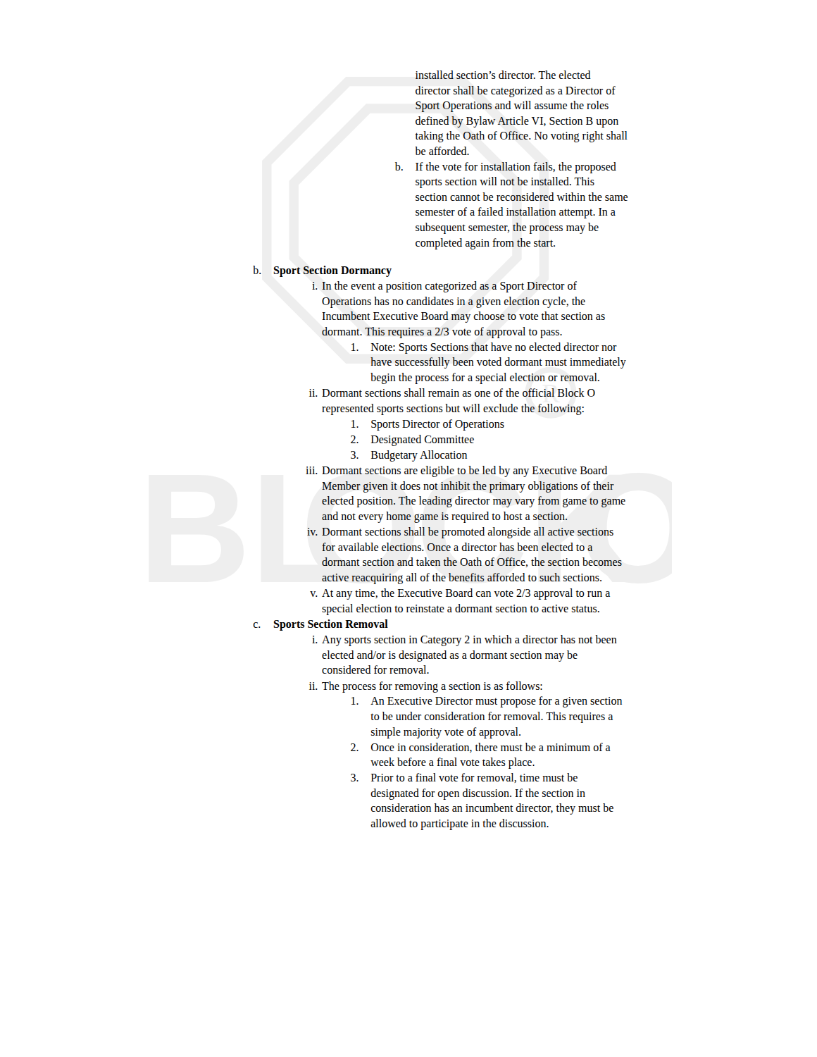R BL O CK O
installed section’s director. The elected director shall be categorized as a Director of Sport Operations and will assume the roles defined by Bylaw Article VI, Section B upon taking the Oath of Office. No voting right shall be afforded.
b.
If the vote for installation fails, the proposed sports section will not be installed. This section cannot be reconsidered within the same semester of a failed installation attempt. In a subsequent semester, the process may be completed again from the start.
b.
Sport Section Dormancy
i.
In the event a position categorized as a Sport Director of Operations has no candidates in a given election cycle, the Incumbent Executive Board may choose to vote that section as dormant. This requires a 2/3 vote of approval to pass.
1.
Note: Sports Sections that have no elected director nor have successfully been voted dormant must immediately begin the process for a special election or removal.
ii.
Dormant sections shall remain as one of the official Block O represented sports sections but will exclude the following:
1.
Sports Director of Operations
2.
Designated Committee
3.
Budgetary Allocation
iii.
Dormant sections are eligible to be led by any Executive Board Member given it does not inhibit the primary obligations of their elected position. The leading director may vary from game to game and not every home game is required to host a section.
iv.
Dormant sections shall be promoted alongside all active sections for available elections. Once a director has been elected to a dormant section and taken the Oath of Office, the section becomes active reacquiring all of the benefits afforded to such sections.
v.
At any time, the Executive Board can vote 2/3 approval to run a special election to reinstate a dormant section to active status.
c.
Sports Section Removal
i.
Any sports section in Category 2 in which a director has not been elected and/or is designated as a dormant section may be considered for removal.
ii.
The process for removing a section is as follows:
1.
An Executive Director must propose for a given section to be under consideration for removal. This requires a simple majority vote of approval.
2.
Once in consideration, there must be a minimum of a week before a final vote takes place.
3.
Prior to a final vote for removal, time must be designated for open discussion. If the section in consideration has an incumbent director, they must be allowed to participate in the discussion.